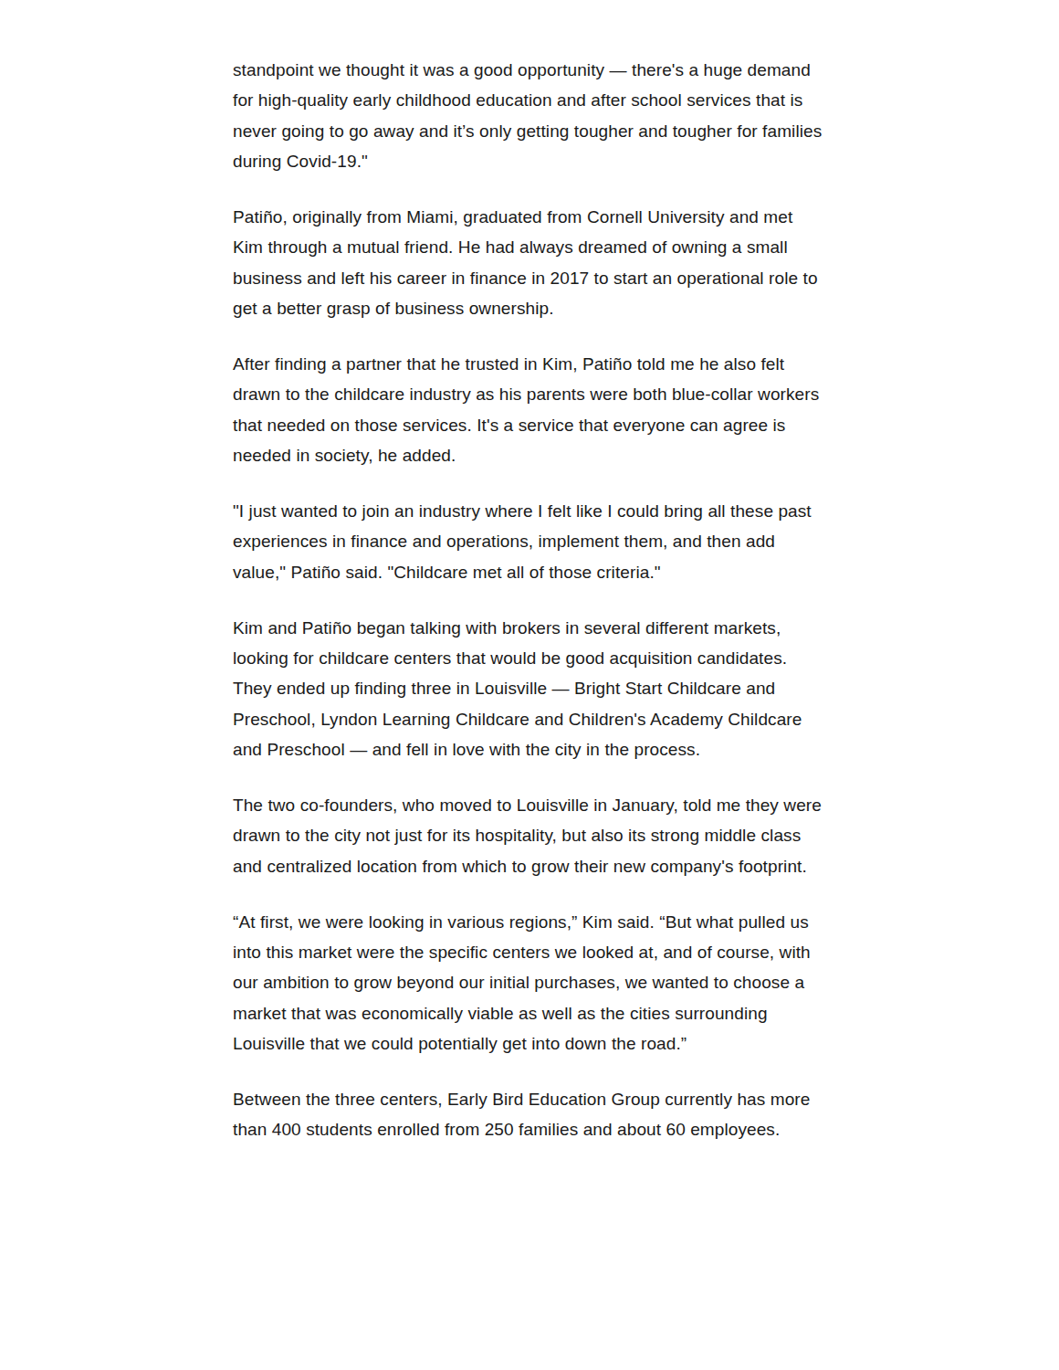standpoint we thought it was a good opportunity — there's a huge demand for high-quality early childhood education and after school services that is never going to go away and it’s only getting tougher and tougher for families during Covid-19."
Patiño, originally from Miami, graduated from Cornell University and met Kim through a mutual friend. He had always dreamed of owning a small business and left his career in finance in 2017 to start an operational role to get a better grasp of business ownership.
After finding a partner that he trusted in Kim, Patiño told me he also felt drawn to the childcare industry as his parents were both blue-collar workers that needed on those services. It's a service that everyone can agree is needed in society, he added.
"I just wanted to join an industry where I felt like I could bring all these past experiences in finance and operations, implement them, and then add value," Patiño said. "Childcare met all of those criteria."
Kim and Patiño began talking with brokers in several different markets, looking for childcare centers that would be good acquisition candidates. They ended up finding three in Louisville — Bright Start Childcare and Preschool, Lyndon Learning Childcare and Children's Academy Childcare and Preschool — and fell in love with the city in the process.
The two co-founders, who moved to Louisville in January, told me they were drawn to the city not just for its hospitality, but also its strong middle class and centralized location from which to grow their new company's footprint.
“At first, we were looking in various regions,” Kim said. “But what pulled us into this market were the specific centers we looked at, and of course, with our ambition to grow beyond our initial purchases, we wanted to choose a market that was economically viable as well as the cities surrounding Louisville that we could potentially get into down the road.”
Between the three centers, Early Bird Education Group currently has more than 400 students enrolled from 250 families and about 60 employees.